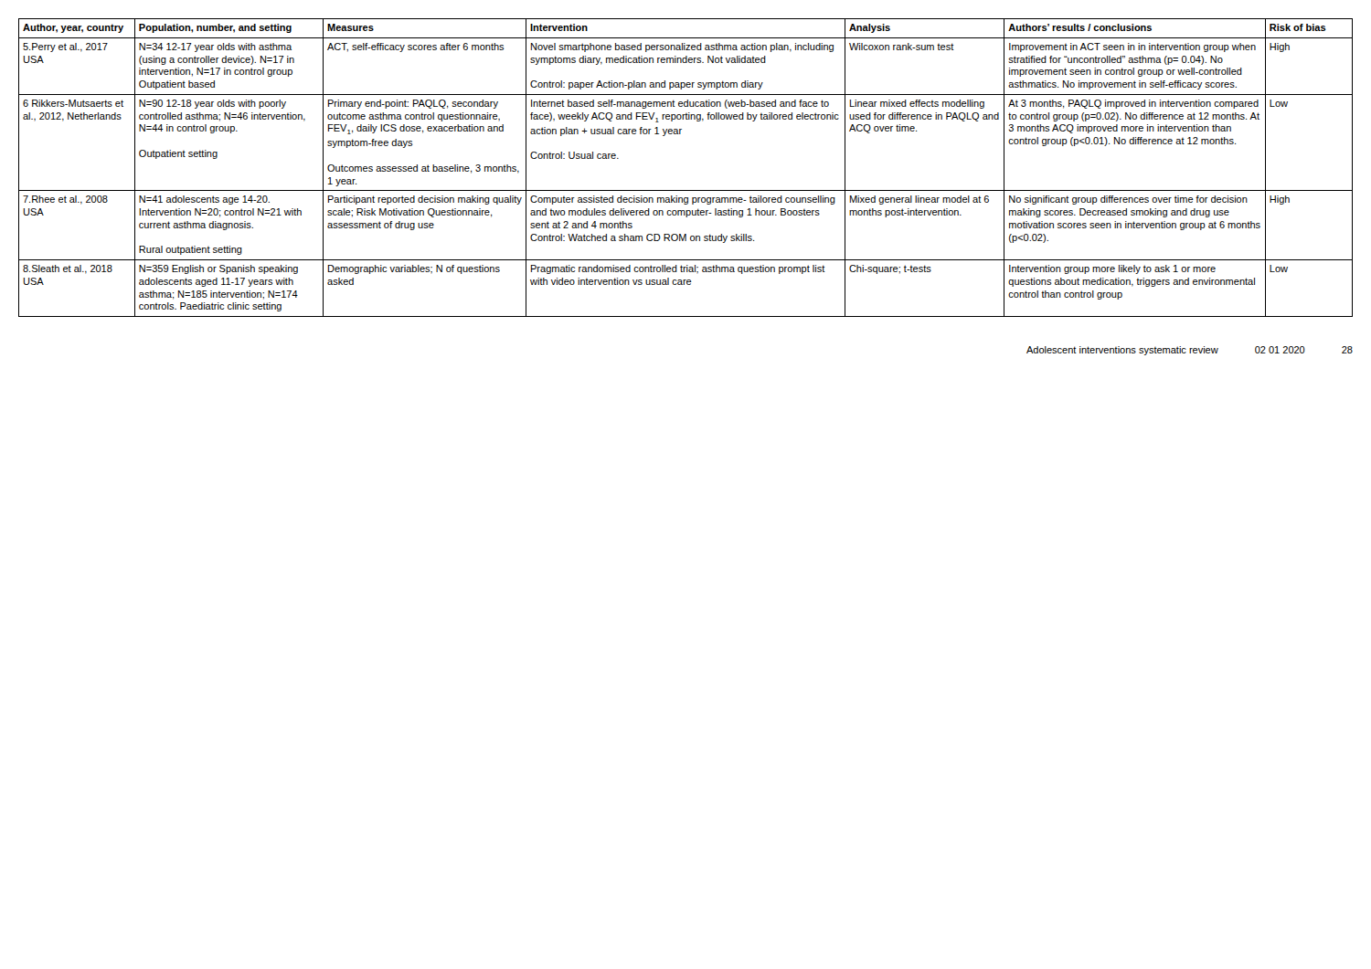| Author, year, country | Population, number, and setting | Measures | Intervention | Analysis | Authors’ results / conclusions | Risk of bias |
| --- | --- | --- | --- | --- | --- | --- |
| 5.Perry et al., 2017 USA | N=34 12-17 year olds with asthma (using a controller device). N=17 in intervention, N=17 in control group Outpatient based | ACT, self-efficacy scores after 6 months | Novel smartphone based personalized asthma action plan, including symptoms diary, medication reminders. Not validated Control: paper Action-plan and paper symptom diary | Wilcoxon rank-sum test | Improvement in ACT seen in in intervention group when stratified for “uncontrolled” asthma (p= 0.04). No improvement seen in control group or well-controlled asthmatics. No improvement in self-efficacy scores. | High |
| 6 Rikkers-Mutsaerts et al., 2012, Netherlands | N=90 12-18 year olds with poorly controlled asthma; N=46 intervention, N=44 in control group. Outpatient setting | Primary end-point: PAQLQ, secondary outcome asthma control questionnaire, FEV 1 , daily ICS dose, exacerbation and symptom-free days Outcomes assessed at baseline, 3 months, 1 year. | Internet based self-management education (web-based and face to face), weekly ACQ and FEV 1 reporting, followed by tailored electronic action plan + usual care for 1 year Control: Usual care. | Linear mixed effects modelling used for difference in PAQLQ and ACQ over time. | At 3 months, PAQLQ improved in intervention compared to control group (p=0.02). No difference at 12 months. At 3 months ACQ improved more in intervention than control group (p<0.01). No difference at 12 months. | Low |
| 7.Rhee et al., 2008 USA | N=41 adolescents age 14-20. Intervention N=20; control N=21 with current asthma diagnosis. Rural outpatient setting | Participant reported decision making quality scale; Risk Motivation Questionnaire, assessment of drug use | Computer assisted decision making programme- tailored counselling and two modules delivered on computer- lasting 1 hour. Boosters sent at 2 and 4 months Control: Watched a sham CD ROM on study skills. | Mixed general linear model at 6 months post-intervention. | No significant group differences over time for decision making scores. Decreased smoking and drug use motivation scores seen in intervention group at 6 months (p<0.02). | High |
| 8.Sleath et al., 2018 USA | N=359 English or Spanish speaking adolescents aged 11-17 years with asthma; N=185 intervention; N=174 controls. Paediatric clinic setting | Demographic variables; N of questions asked | Pragmatic randomised controlled trial; asthma question prompt list with video intervention vs usual care | Chi-square; t-tests | Intervention group more likely to ask 1 or more questions about medication, triggers and environmental control than control group | Low |
Adolescent interventions systematic review02 01 202028